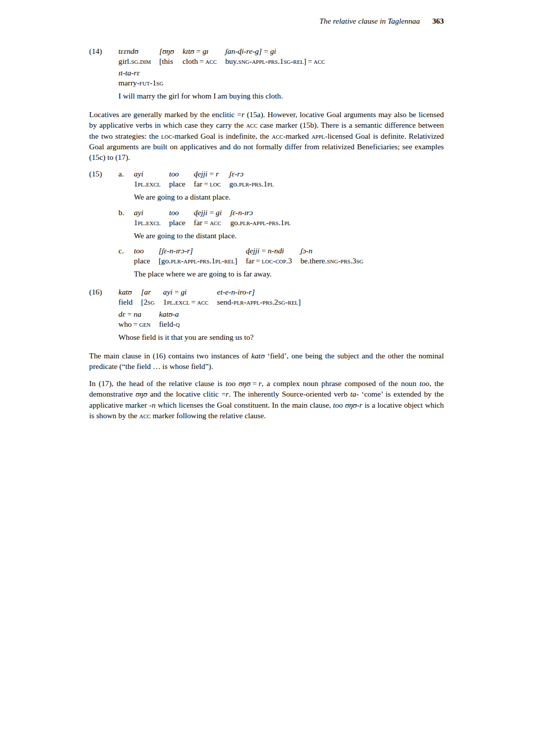The relative clause in Taglennaa 363
| (14) | tɛɛndʊ [ʊŋʊ kɪtʊ = gɪ ʃan-ɖi-re-g] = gi girl. sg.dim [this cloth = acc buy. sng-appl-prs.1sg-rel ] = acc ɪt-ta-rɛ marry- fut -1 sg I will marry the girl for whom I am buying this cloth. |
Locatives are generally marked by the enclitic =r (15a). However, locative Goal arguments may also be licensed by applicative verbs in which case they carry the acc case marker (15b). There is a semantic difference between the two strategies: the loc-marked Goal is indefinite, the acc-marked appl-licensed Goal is definite. Relativized Goal arguments are built on applicatives and do not formally differ from relativized Beneficiaries; see examples (15c) to (17).
| (15) | a. | ayi too ɖejji = r ʃɛ-rɔ 1 pl.excl place far = loc go. plr-prs .1 pl We are going to a distant place. |
| | b. | ayi too ɖejji = gi ʃɛ-n-ɪrɔ 1 pl.excl place far = acc go. plr-appl-prs .1 pl We are going to the distant place. |
| | c. | too [ʃɛ-n-ɪrɔ-r] ɖejji = n-ndi ʃɔ-n place [go. plr-appl-prs .1 pl-rel ] far = loc-cop .3 be.there. sng-prs .3 sg The place where we are going to is far away. |
| (16) | katʊ [ar ayi = gi et-e-n-iro-r] field [2 sg 1 pl.excl = acc send- plr-appl-prs .2 sg-rel ] dɛ = na katʊ-a who = gen field- q Whose field is it that you are sending us to? |
The main clause in (16) contains two instances of katʊ ‘field’, one being the subject and the other the nominal predicate (“the field … is whose field”).
In (17), the head of the relative clause is too ʊŋʊ = r, a complex noun phrase composed of the noun too, the demonstrative ʊŋʊ and the locative clitic =r. The inherently Source-oriented verb ta- ‘come’ is extended by the applicative marker -n which licenses the Goal constituent. In the main clause, too ʊŋʊ-r is a locative object which is shown by the acc marker following the relative clause.